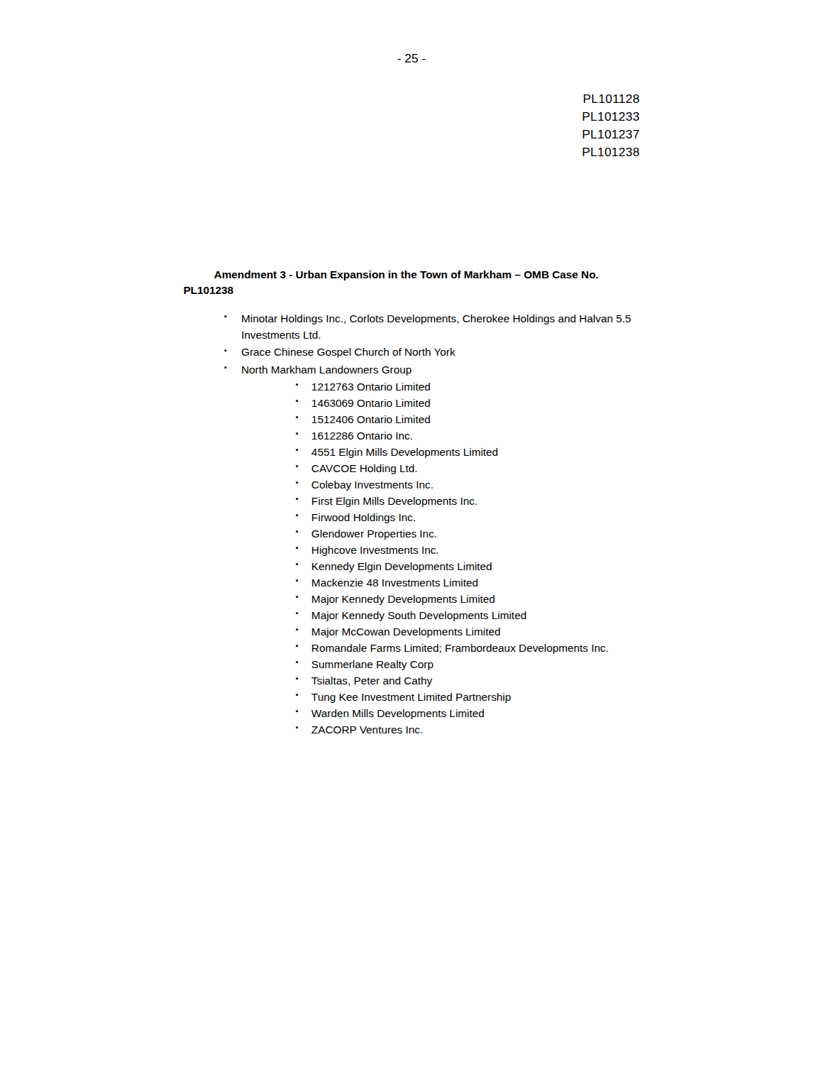- 25 -
PL101128
PL101233
PL101237
PL101238
Amendment 3 - Urban Expansion in the Town of Markham – OMB Case No. PL101238
Minotar Holdings Inc., Corlots Developments, Cherokee Holdings and Halvan 5.5 Investments Ltd.
Grace Chinese Gospel Church of North York
North Markham Landowners Group
1212763 Ontario Limited
1463069 Ontario Limited
1512406 Ontario Limited
1612286 Ontario Inc.
4551 Elgin Mills Developments Limited
CAVCOE Holding Ltd.
Colebay Investments Inc.
First Elgin Mills Developments Inc.
Firwood Holdings Inc.
Glendower Properties Inc.
Highcove Investments Inc.
Kennedy Elgin Developments Limited
Mackenzie 48 Investments Limited
Major Kennedy Developments Limited
Major Kennedy South Developments Limited
Major McCowan Developments Limited
Romandale Farms Limited; Frambordeaux Developments Inc.
Summerlane Realty Corp
Tsialtas, Peter and Cathy
Tung Kee Investment Limited Partnership
Warden Mills Developments Limited
ZACORP Ventures Inc.